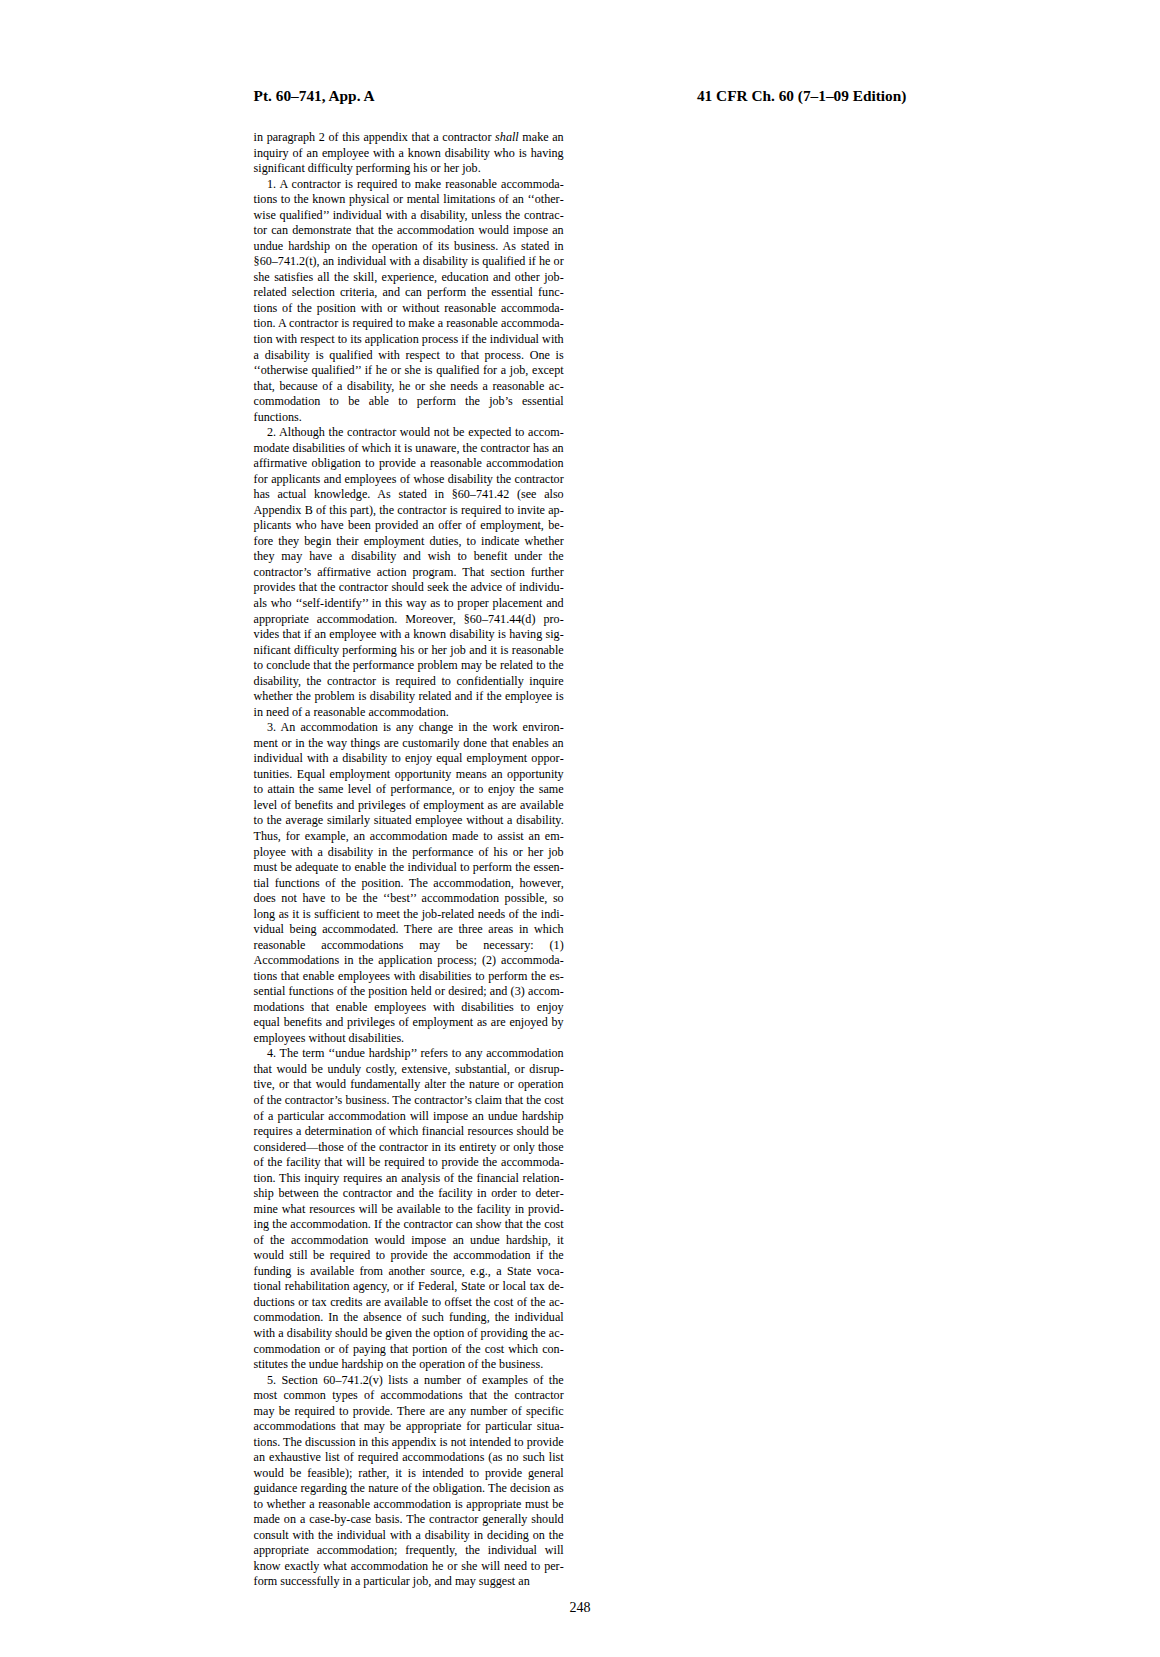Pt. 60–741, App. A
41 CFR Ch. 60 (7–1–09 Edition)
in paragraph 2 of this appendix that a contractor shall make an inquiry of an employee with a known disability who is having significant difficulty performing his or her job.
1. A contractor is required to make reasonable accommodations to the known physical or mental limitations of an ‘‘otherwise qualified’’ individual with a disability, unless the contractor can demonstrate that the accommodation would impose an undue hardship on the operation of its business. As stated in §60–741.2(t), an individual with a disability is qualified if he or she satisfies all the skill, experience, education and other job-related selection criteria, and can perform the essential functions of the position with or without reasonable accommodation. A contractor is required to make a reasonable accommodation with respect to its application process if the individual with a disability is qualified with respect to that process. One is ‘‘otherwise qualified’’ if he or she is qualified for a job, except that, because of a disability, he or she needs a reasonable accommodation to be able to perform the job’s essential functions.
2. Although the contractor would not be expected to accommodate disabilities of which it is unaware, the contractor has an affirmative obligation to provide a reasonable accommodation for applicants and employees of whose disability the contractor has actual knowledge. As stated in §60–741.42 (see also Appendix B of this part), the contractor is required to invite applicants who have been provided an offer of employment, before they begin their employment duties, to indicate whether they may have a disability and wish to benefit under the contractor’s affirmative action program. That section further provides that the contractor should seek the advice of individuals who ‘‘self-identify’’ in this way as to proper placement and appropriate accommodation. Moreover, §60–741.44(d) provides that if an employee with a known disability is having significant difficulty performing his or her job and it is reasonable to conclude that the performance problem may be related to the disability, the contractor is required to confidentially inquire whether the problem is disability related and if the employee is in need of a reasonable accommodation.
3. An accommodation is any change in the work environment or in the way things are customarily done that enables an individual with a disability to enjoy equal employment opportunities. Equal employment opportunity means an opportunity to attain the same level of performance, or to enjoy the same level of benefits and privileges of employment as are available to the average similarly situated employee without a disability. Thus, for example, an accommodation made to assist an employee with a disability in the performance of his or her job must be adequate to enable the individual to perform the essential functions of the position. The accommodation, however, does not have to be the ‘‘best’’ accommodation possible, so long as it is sufficient to meet the job-related needs of the individual being accommodated. There are three areas in which reasonable accommodations may be necessary: (1) Accommodations in the application process; (2) accommodations that enable employees with disabilities to perform the essential functions of the position held or desired; and (3) accommodations that enable employees with disabilities to enjoy equal benefits and privileges of employment as are enjoyed by employees without disabilities.
4. The term ‘‘undue hardship’’ refers to any accommodation that would be unduly costly, extensive, substantial, or disruptive, or that would fundamentally alter the nature or operation of the contractor’s business. The contractor’s claim that the cost of a particular accommodation will impose an undue hardship requires a determination of which financial resources should be considered—those of the contractor in its entirety or only those of the facility that will be required to provide the accommodation. This inquiry requires an analysis of the financial relationship between the contractor and the facility in order to determine what resources will be available to the facility in providing the accommodation. If the contractor can show that the cost of the accommodation would impose an undue hardship, it would still be required to provide the accommodation if the funding is available from another source, e.g., a State vocational rehabilitation agency, or if Federal, State or local tax deductions or tax credits are available to offset the cost of the accommodation. In the absence of such funding, the individual with a disability should be given the option of providing the accommodation or of paying that portion of the cost which constitutes the undue hardship on the operation of the business.
5. Section 60–741.2(v) lists a number of examples of the most common types of accommodations that the contractor may be required to provide. There are any number of specific accommodations that may be appropriate for particular situations. The discussion in this appendix is not intended to provide an exhaustive list of required accommodations (as no such list would be feasible); rather, it is intended to provide general guidance regarding the nature of the obligation. The decision as to whether a reasonable accommodation is appropriate must be made on a case-by-case basis. The contractor generally should consult with the individual with a disability in deciding on the appropriate accommodation; frequently, the individual will know exactly what accommodation he or she will need to perform successfully in a particular job, and may suggest an
248